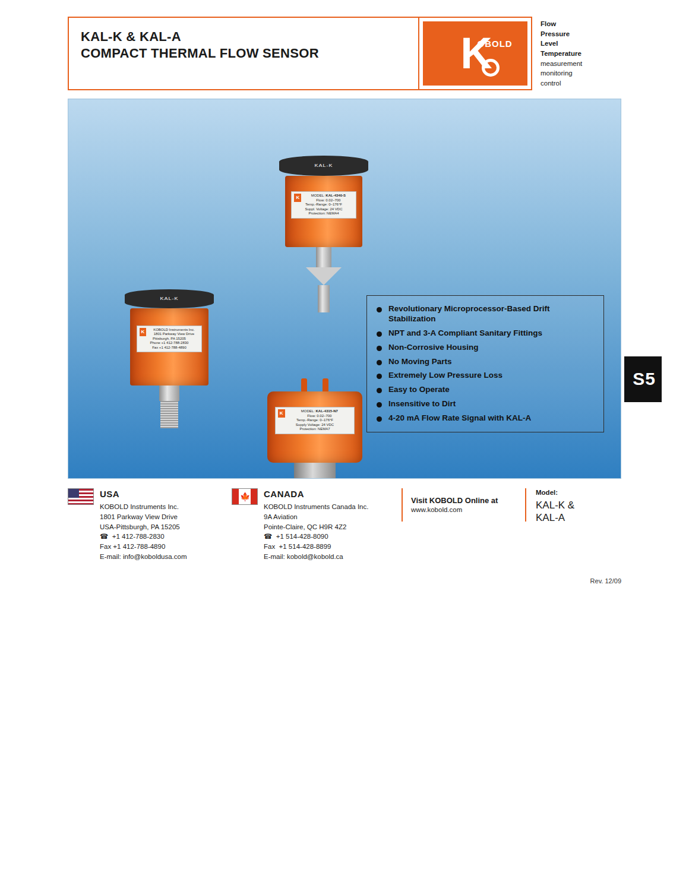KAL-K & KAL-A
Compact Thermal Flow Sensor
K OBOLD
Flow Pressure Level Temperature measurement
monitoring
control
KAL-K
K MODEL: KAL-4340-S
Flow: 0.02–700
Temp.-Range: 0–176°F
Suppl. Voltage: 24 VDC
Protection: NEMA4
KAL-K
K KOBOLD Instruments Inc.
1801 Parkway View Drive
Pittsburgh, PA 15205
Phone +1 412-788-2830
Fax +1 412-788-4890
K MODEL: KAL-4315-N7
Flow: 0.02–700
Temp.-Range: 0–176°F
Supply Voltage: 24 VDC
Protection: NEMA7
Revolutionary Microprocessor-Based Drift Stabilization
NPT and 3-A Compliant Sanitary Fittings
Non-Corrosive Housing
No Moving Parts
Extremely Low Pressure Loss
Easy to Operate
Insensitive to Dirt
4-20 mA Flow Rate Signal with KAL-A
S5
USA
KOBOLD Instruments Inc.
1801 Parkway View Drive
USA-Pittsburgh, PA 15205
☎ +1 412-788-2830
Fax +1 412-788-4890
E-mail: info@koboldusa.com
🍁
CANADA
KOBOLD Instruments Canada Inc.
9A Aviation
Pointe-Claire, QC H9R 4Z2
☎ +1 514-428-8090
Fax +1 514-428-8899
E-mail: kobold@kobold.ca
Visit KOBOLD Online at
www.kobold.com
Model:
KAL-K &
KAL-A
Rev. 12/09